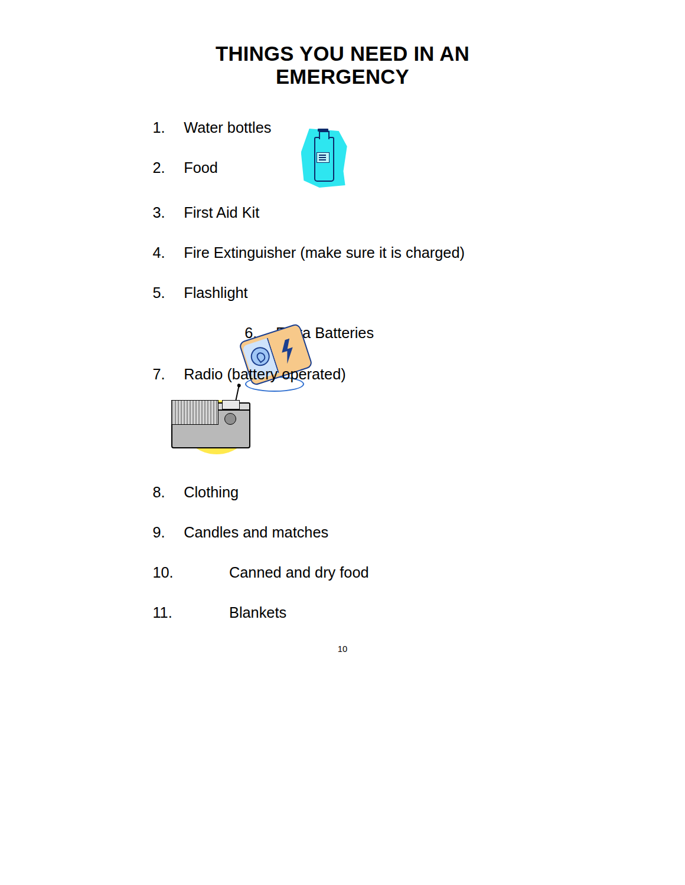THINGS YOU NEED IN AN EMERGENCY
1. Water bottles
2. Food
3. First Aid Kit
4. Fire Extinguisher (make sure it is charged)
5. Flashlight
6. Extra Batteries
7. Radio (battery operated)
8. Clothing
9. Candles and matches
10. Canned and dry food
11. Blankets
10